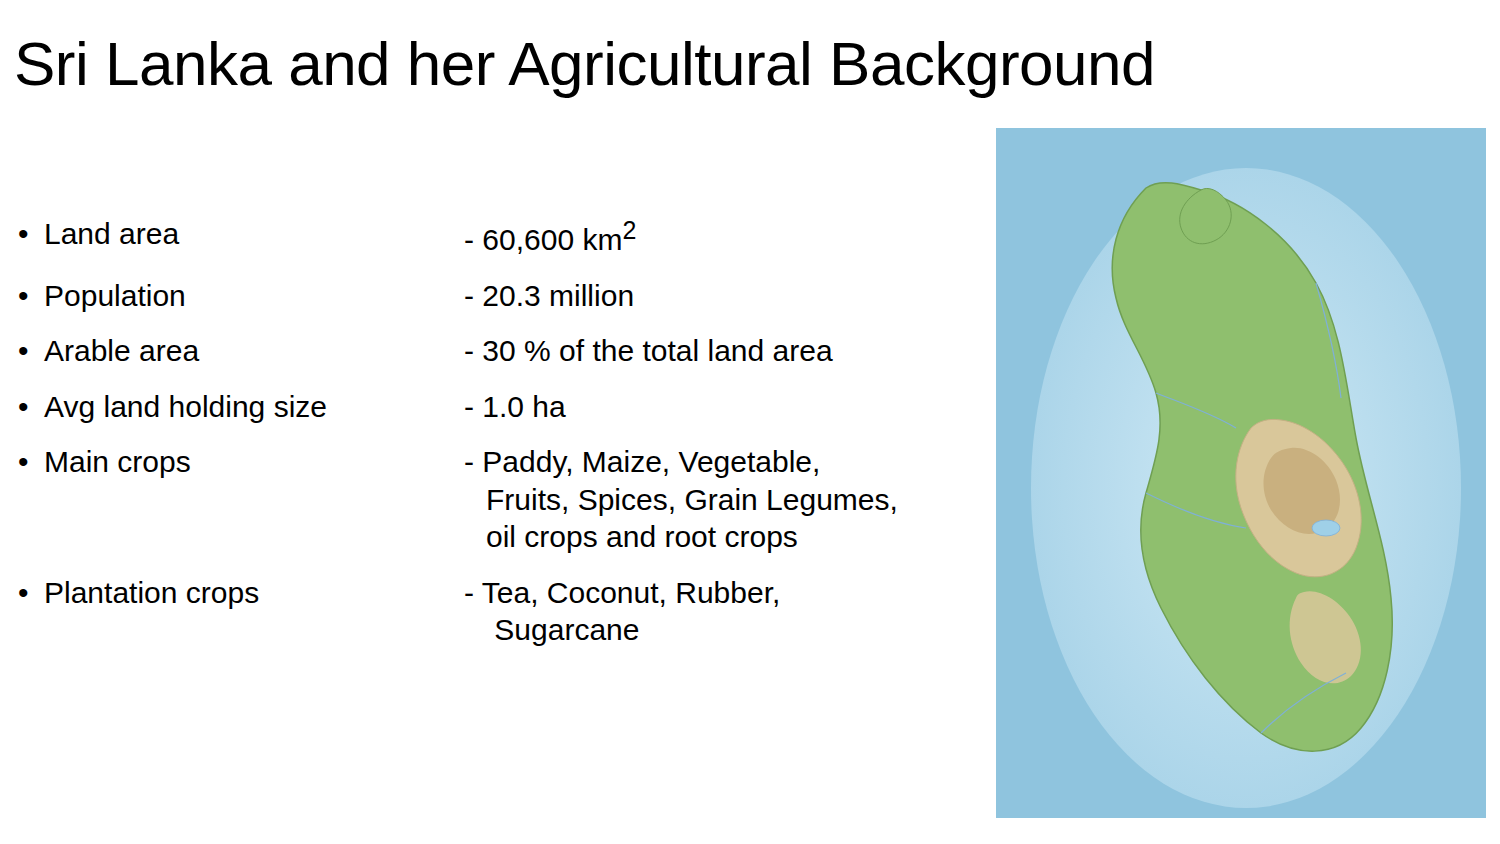Sri Lanka and her Agricultural Background
Land area - 60,600 km2
Population - 20.3 million
Arable area - 30 % of the total land area
Avg land holding size - 1.0 ha
Main crops - Paddy, Maize, Vegetable,
Fruits, Spices, Grain Legumes, oil crops and root crops
Plantation crops - Tea, Coconut, Rubber,
Sugarcane